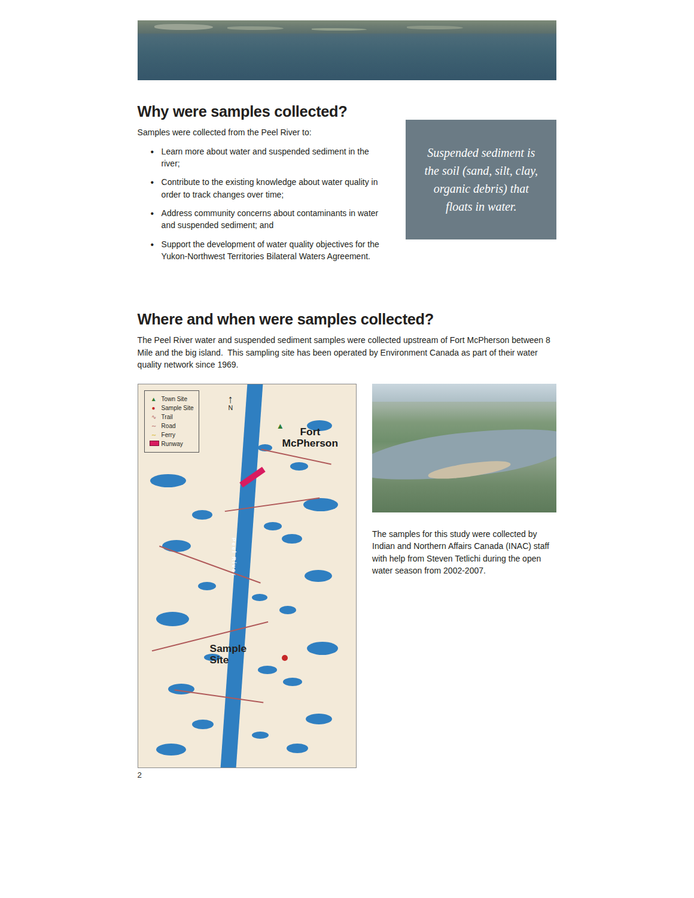Why were samples collected?
Samples were collected from the Peel River to:
Learn more about water and suspended sediment in the river;
Contribute to the existing knowledge about water quality in order to track changes over time;
Address community concerns about contaminants in water and suspended sediment; and
Support the development of water quality objectives for the Yukon-Northwest Territories Bilateral Waters Agreement.
Suspended sediment is the soil (sand, silt, clay, organic debris) that floats in water.
Where and when were samples collected?
The Peel River water and suspended sediment samples were collected upstream of Fort McPherson between 8 Mile and the big island. This sampling site has been operated by Environment Canada as part of their water quality network since 1969.
▲Town Site
●Sample Site
∿Trail
∼Road
∼Ferry
Runway
↑N
Peel River
▲
Fort
McPherson
Sample
Site
The samples for this study were collected by Indian and Northern Affairs Canada (INAC) staff with help from Steven Tetlichi during the open water season from 2002-2007.
2